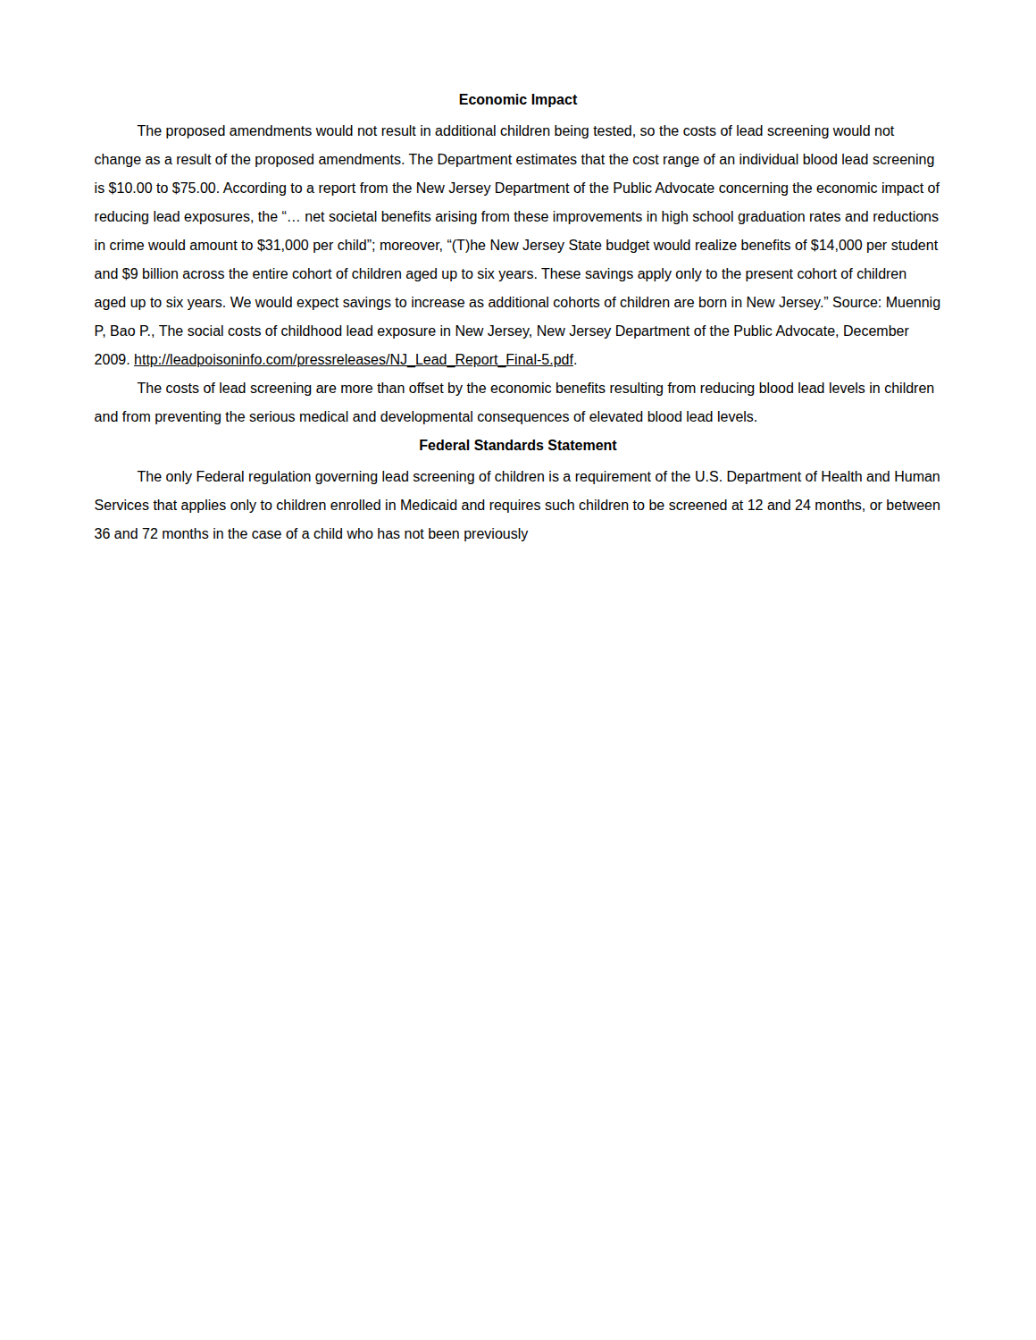Economic Impact
The proposed amendments would not result in additional children being tested, so the costs of lead screening would not change as a result of the proposed amendments. The Department estimates that the cost range of an individual blood lead screening is $10.00 to $75.00. According to a report from the New Jersey Department of the Public Advocate concerning the economic impact of reducing lead exposures, the “… net societal benefits arising from these improvements in high school graduation rates and reductions in crime would amount to $31,000 per child”; moreover, “(T)he New Jersey State budget would realize benefits of $14,000 per student and $9 billion across the entire cohort of children aged up to six years. These savings apply only to the present cohort of children aged up to six years. We would expect savings to increase as additional cohorts of children are born in New Jersey.” Source: Muennig P, Bao P., The social costs of childhood lead exposure in New Jersey, New Jersey Department of the Public Advocate, December 2009. http://leadpoisoninfo.com/pressreleases/NJ_Lead_Report_Final-5.pdf.
The costs of lead screening are more than offset by the economic benefits resulting from reducing blood lead levels in children and from preventing the serious medical and developmental consequences of elevated blood lead levels.
Federal Standards Statement
The only Federal regulation governing lead screening of children is a requirement of the U.S. Department of Health and Human Services that applies only to children enrolled in Medicaid and requires such children to be screened at 12 and 24 months, or between 36 and 72 months in the case of a child who has not been previously